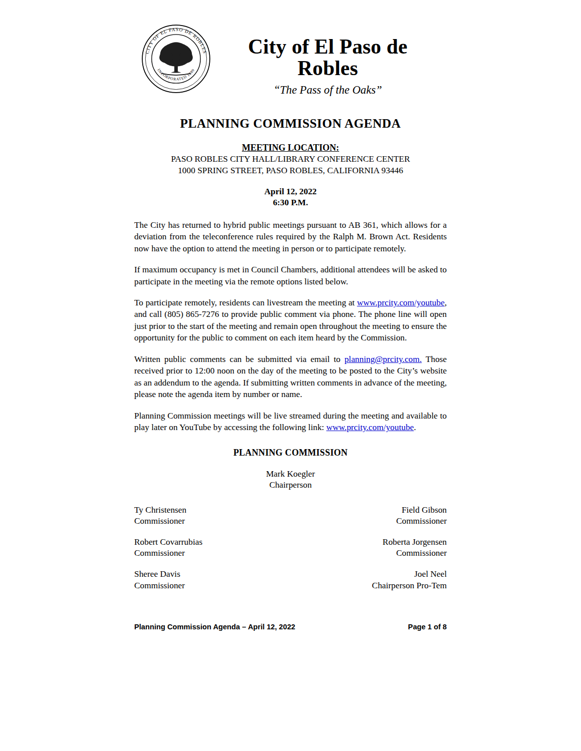CITY OF EL PASO DE ROBLES INCORPORATED 1889
City of El Paso de Robles
“The Pass of the Oaks”
PLANNING COMMISSION AGENDA
MEETING LOCATION:
PASO ROBLES CITY HALL/LIBRARY CONFERENCE CENTER
1000 SPRING STREET, PASO ROBLES, CALIFORNIA 93446
April 12, 2022
6:30 P.M.
The City has returned to hybrid public meetings pursuant to AB 361, which allows for a deviation from the teleconference rules required by the Ralph M. Brown Act. Residents now have the option to attend the meeting in person or to participate remotely.
If maximum occupancy is met in Council Chambers, additional attendees will be asked to participate in the meeting via the remote options listed below.
To participate remotely, residents can livestream the meeting at www.prcity.com/youtube, and call (805) 865-7276 to provide public comment via phone. The phone line will open just prior to the start of the meeting and remain open throughout the meeting to ensure the opportunity for the public to comment on each item heard by the Commission.
Written public comments can be submitted via email to planning@prcity.com. Those received prior to 12:00 noon on the day of the meeting to be posted to the City’s website as an addendum to the agenda. If submitting written comments in advance of the meeting, please note the agenda item by number or name.
Planning Commission meetings will be live streamed during the meeting and available to play later on YouTube by accessing the following link: www.prcity.com/youtube.
PLANNING COMMISSION
Mark Koegler
Chairperson
| Ty Christensen Commissioner | Field Gibson Commissioner |
| Robert Covarrubias Commissioner | Roberta Jorgensen Commissioner |
| Sheree Davis Commissioner | Joel Neel Chairperson Pro-Tem |
Planning Commission Agenda – April 12, 2022 Page 1 of 8